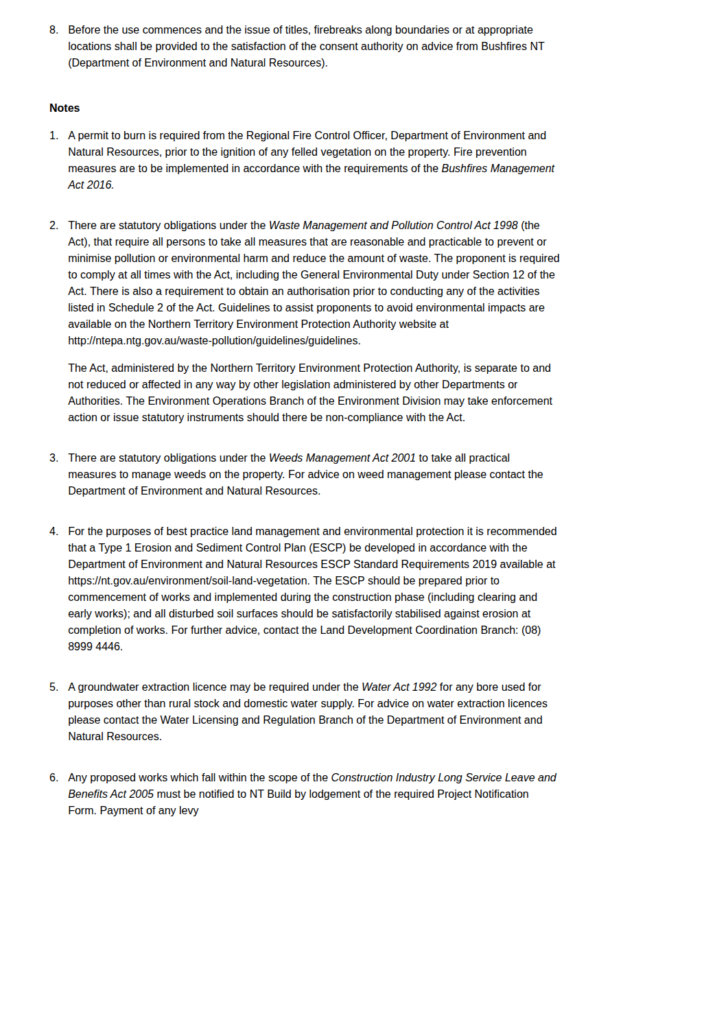8.
Before the use commences and the issue of titles, firebreaks along boundaries or at appropriate locations shall be provided to the satisfaction of the consent authority on advice from Bushfires NT (Department of Environment and Natural Resources).
Notes
1.
A permit to burn is required from the Regional Fire Control Officer, Department of Environment and Natural Resources, prior to the ignition of any felled vegetation on the property. Fire prevention measures are to be implemented in accordance with the requirements of the Bushfires Management Act 2016.
2.
There are statutory obligations under the Waste Management and Pollution Control Act 1998 (the Act), that require all persons to take all measures that are reasonable and practicable to prevent or minimise pollution or environmental harm and reduce the amount of waste. The proponent is required to comply at all times with the Act, including the General Environmental Duty under Section 12 of the Act. There is also a requirement to obtain an authorisation prior to conducting any of the activities listed in Schedule 2 of the Act. Guidelines to assist proponents to avoid environmental impacts are available on the Northern Territory Environment Protection Authority website at http://ntepa.ntg.gov.au/waste-pollution/guidelines/guidelines.
The Act, administered by the Northern Territory Environment Protection Authority, is separate to and not reduced or affected in any way by other legislation administered by other Departments or Authorities. The Environment Operations Branch of the Environment Division may take enforcement action or issue statutory instruments should there be non-compliance with the Act.
3.
There are statutory obligations under the Weeds Management Act 2001 to take all practical measures to manage weeds on the property. For advice on weed management please contact the Department of Environment and Natural Resources.
4.
For the purposes of best practice land management and environmental protection it is recommended that a Type 1 Erosion and Sediment Control Plan (ESCP) be developed in accordance with the Department of Environment and Natural Resources ESCP Standard Requirements 2019 available at https://nt.gov.au/environment/soil-land-vegetation. The ESCP should be prepared prior to commencement of works and implemented during the construction phase (including clearing and early works); and all disturbed soil surfaces should be satisfactorily stabilised against erosion at completion of works. For further advice, contact the Land Development Coordination Branch: (08) 8999 4446.
5.
A groundwater extraction licence may be required under the Water Act 1992 for any bore used for purposes other than rural stock and domestic water supply. For advice on water extraction licences please contact the Water Licensing and Regulation Branch of the Department of Environment and Natural Resources.
6.
Any proposed works which fall within the scope of the Construction Industry Long Service Leave and Benefits Act 2005 must be notified to NT Build by lodgement of the required Project Notification Form. Payment of any levy